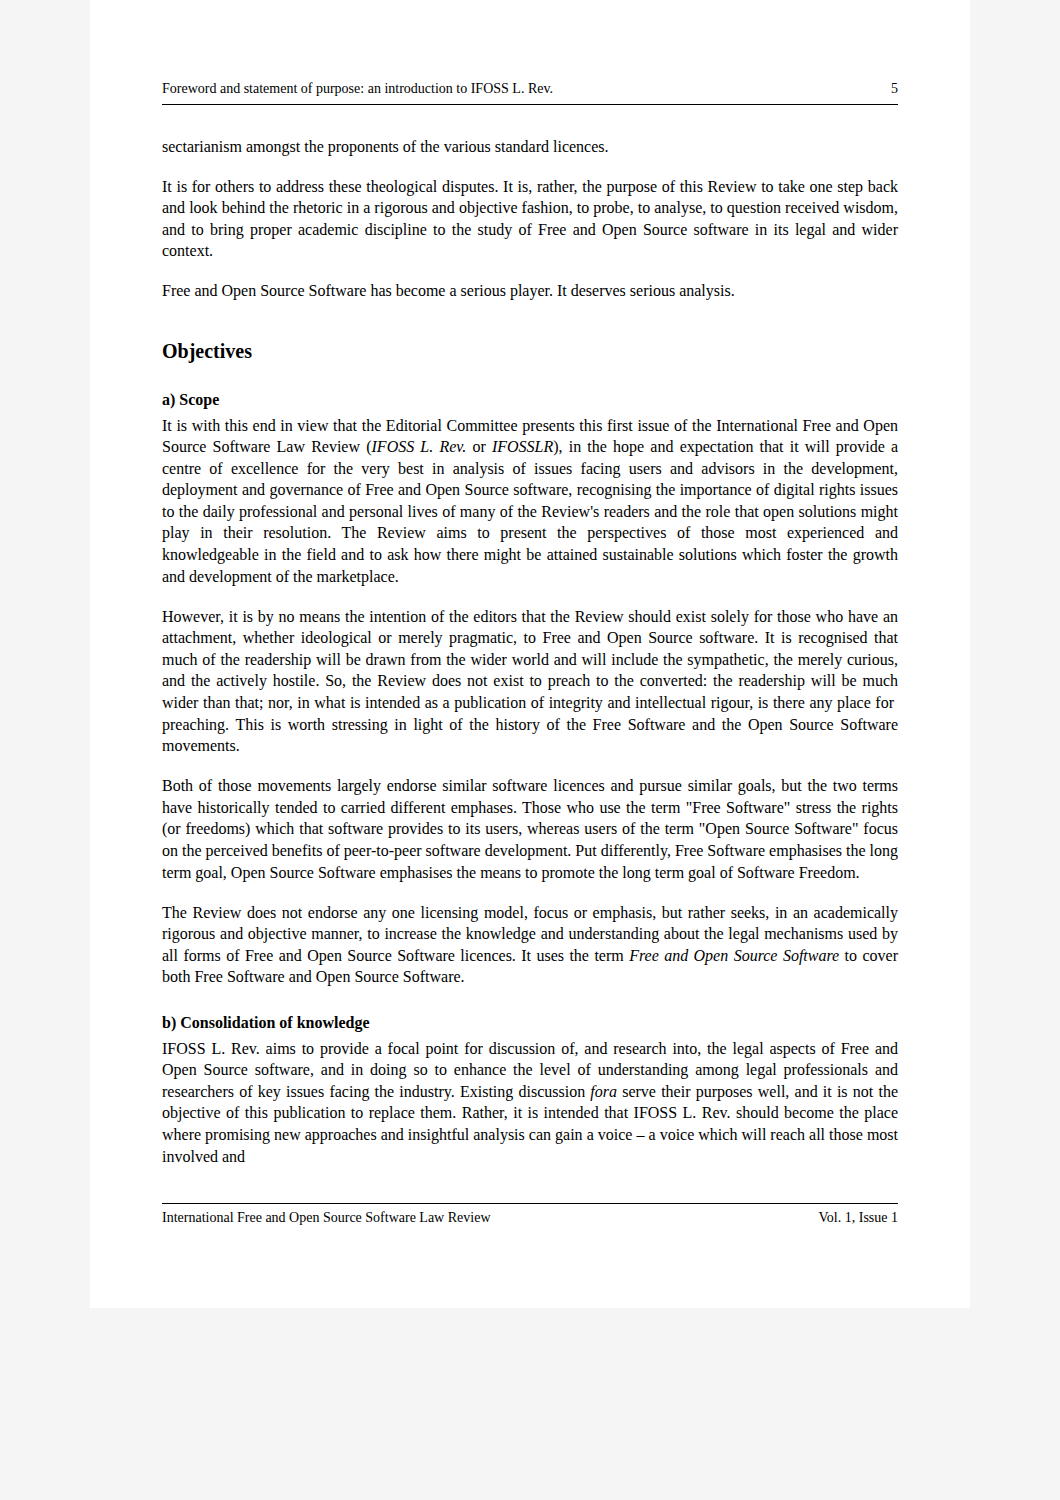Foreword and statement of purpose: an introduction to IFOSS L. Rev. 5
sectarianism amongst the proponents of the various standard licences.
It is for others to address these theological disputes. It is, rather, the purpose of this Review to take one step back and look behind the rhetoric in a rigorous and objective fashion, to probe, to analyse, to question received wisdom, and to bring proper academic discipline to the study of Free and Open Source software in its legal and wider context.
Free and Open Source Software has become a serious player. It deserves serious analysis.
Objectives
a) Scope
It is with this end in view that the Editorial Committee presents this first issue of the International Free and Open Source Software Law Review (IFOSS L. Rev. or IFOSSLR), in the hope and expectation that it will provide a centre of excellence for the very best in analysis of issues facing users and advisors in the development, deployment and governance of Free and Open Source software, recognising the importance of digital rights issues to the daily professional and personal lives of many of the Review's readers and the role that open solutions might play in their resolution. The Review aims to present the perspectives of those most experienced and knowledgeable in the field and to ask how there might be attained sustainable solutions which foster the growth and development of the marketplace.
However, it is by no means the intention of the editors that the Review should exist solely for those who have an attachment, whether ideological or merely pragmatic, to Free and Open Source software. It is recognised that much of the readership will be drawn from the wider world and will include the sympathetic, the merely curious, and the actively hostile. So, the Review does not exist to preach to the converted: the readership will be much wider than that; nor, in what is intended as a publication of integrity and intellectual rigour, is there any place for preaching. This is worth stressing in light of the history of the Free Software and the Open Source Software movements.
Both of those movements largely endorse similar software licences and pursue similar goals, but the two terms have historically tended to carried different emphases. Those who use the term "Free Software" stress the rights (or freedoms) which that software provides to its users, whereas users of the term "Open Source Software" focus on the perceived benefits of peer-to-peer software development. Put differently, Free Software emphasises the long term goal, Open Source Software emphasises the means to promote the long term goal of Software Freedom.
The Review does not endorse any one licensing model, focus or emphasis, but rather seeks, in an academically rigorous and objective manner, to increase the knowledge and understanding about the legal mechanisms used by all forms of Free and Open Source Software licences. It uses the term Free and Open Source Software to cover both Free Software and Open Source Software.
b) Consolidation of knowledge
IFOSS L. Rev. aims to provide a focal point for discussion of, and research into, the legal aspects of Free and Open Source software, and in doing so to enhance the level of understanding among legal professionals and researchers of key issues facing the industry. Existing discussion fora serve their purposes well, and it is not the objective of this publication to replace them. Rather, it is intended that IFOSS L. Rev. should become the place where promising new approaches and insightful analysis can gain a voice – a voice which will reach all those most involved and
International Free and Open Source Software Law Review Vol. 1, Issue 1